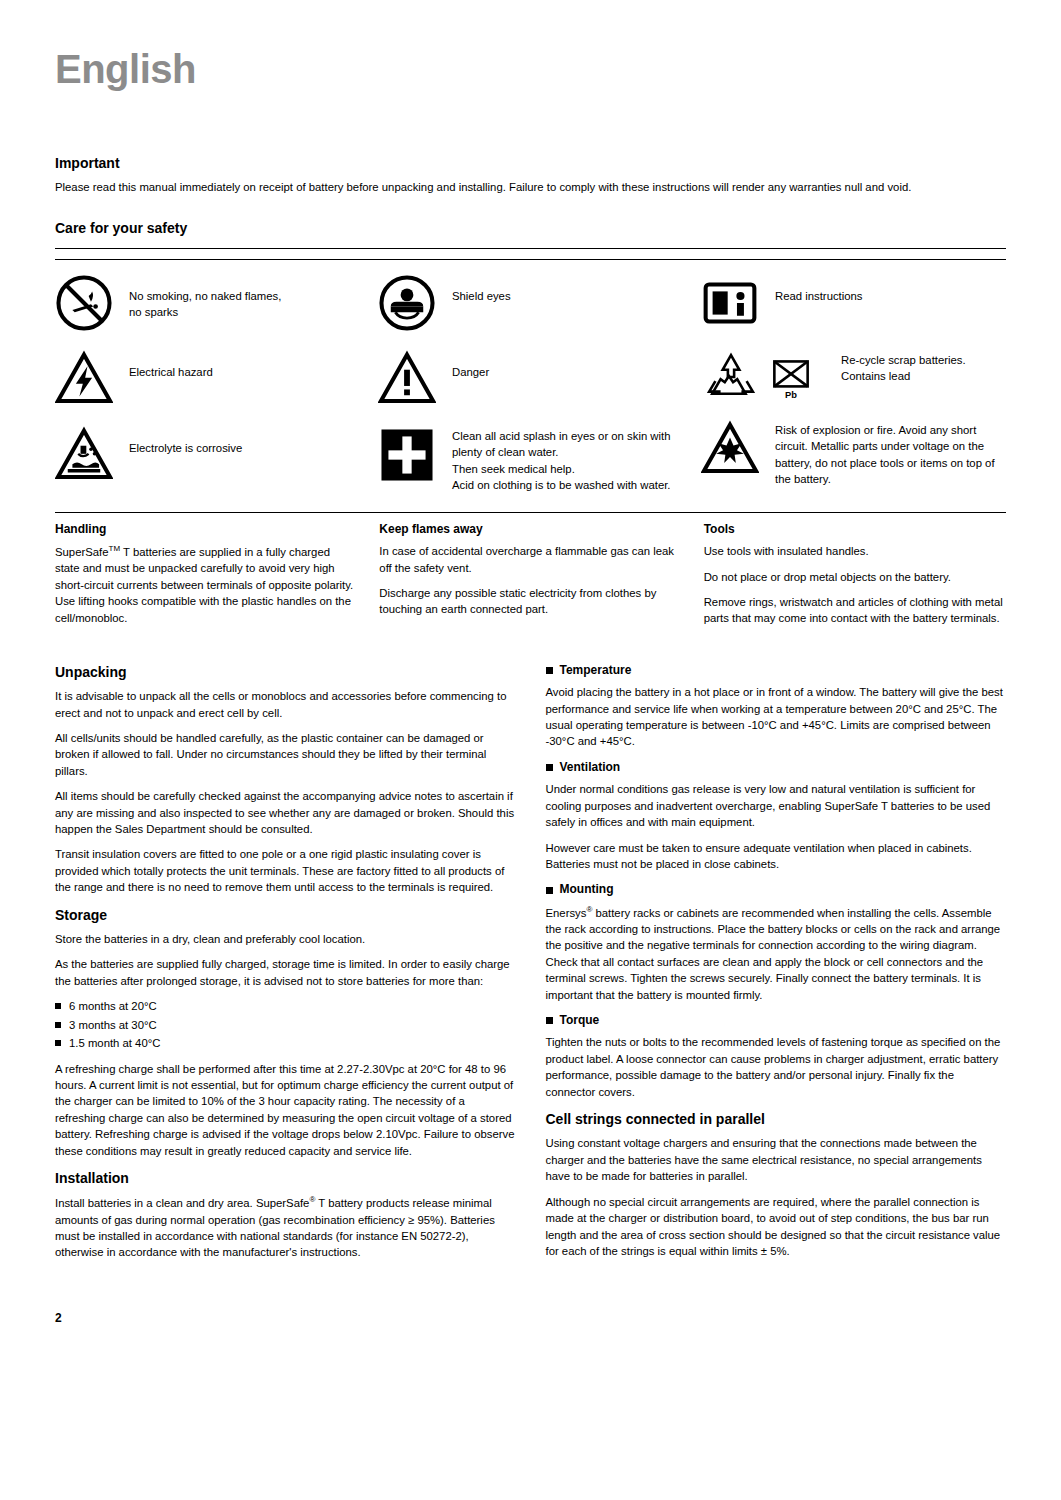English
Important
Please read this manual immediately on receipt of battery before unpacking and installing. Failure to comply with these instructions will render any warranties null and void.
Care for your safety
No smoking, no naked flames,
no sparks
Electrical hazard
Electrolyte is corrosive
Shield eyes
Danger
Clean all acid splash in eyes or on skin with plenty of clean water.
Then seek medical help.
Acid on clothing is to be washed with water.
Read instructions
Pb
Re-cycle scrap batteries.
Contains lead
Risk of explosion or fire. Avoid any short circuit. Metallic parts under voltage on the battery, do not place tools or items on top of the battery.
Handling
SuperSafeTM T batteries are supplied in a fully charged state and must be unpacked carefully to avoid very high short-circuit currents between terminals of opposite polarity. Use lifting hooks compatible with the plastic handles on the cell/monobloc.
Keep flames away
In case of accidental overcharge a flammable gas can leak off the safety vent.
Discharge any possible static electricity from clothes by touching an earth connected part.
Tools
Use tools with insulated handles.
Do not place or drop metal objects on the battery.
Remove rings, wristwatch and articles of clothing with metal parts that may come into contact with the battery terminals.
Unpacking
It is advisable to unpack all the cells or monoblocs and accessories before commencing to erect and not to unpack and erect cell by cell.
All cells/units should be handled carefully, as the plastic container can be damaged or broken if allowed to fall. Under no circumstances should they be lifted by their terminal pillars.
All items should be carefully checked against the accompanying advice notes to ascertain if any are missing and also inspected to see whether any are damaged or broken. Should this happen the Sales Department should be consulted.
Transit insulation covers are fitted to one pole or a one rigid plastic insulating cover is provided which totally protects the unit terminals. These are factory fitted to all products of the range and there is no need to remove them until access to the terminals is required.
Storage
Store the batteries in a dry, clean and preferably cool location.
As the batteries are supplied fully charged, storage time is limited. In order to easily charge the batteries after prolonged storage, it is advised not to store batteries for more than:
6 months at 20°C
3 months at 30°C
1.5 month at 40°C
A refreshing charge shall be performed after this time at 2.27-2.30Vpc at 20°C for 48 to 96 hours. A current limit is not essential, but for optimum charge efficiency the current output of the charger can be limited to 10% of the 3 hour capacity rating. The necessity of a refreshing charge can also be determined by measuring the open circuit voltage of a stored battery. Refreshing charge is advised if the voltage drops below 2.10Vpc. Failure to observe these conditions may result in greatly reduced capacity and service life.
Installation
Install batteries in a clean and dry area. SuperSafe® T battery products release minimal amounts of gas during normal operation (gas recombination efficiency ≥ 95%). Batteries must be installed in accordance with national standards (for instance EN 50272-2), otherwise in accordance with the manufacturer's instructions.
Temperature
Avoid placing the battery in a hot place or in front of a window. The battery will give the best performance and service life when working at a temperature between 20°C and 25°C. The usual operating temperature is between -10°C and +45°C. Limits are comprised between -30°C and +45°C.
Ventilation
Under normal conditions gas release is very low and natural ventilation is sufficient for cooling purposes and inadvertent overcharge, enabling SuperSafe T batteries to be used safely in offices and with main equipment.
However care must be taken to ensure adequate ventilation when placed in cabinets. Batteries must not be placed in close cabinets.
Mounting
Enersys® battery racks or cabinets are recommended when installing the cells. Assemble the rack according to instructions. Place the battery blocks or cells on the rack and arrange the positive and the negative terminals for connection according to the wiring diagram. Check that all contact surfaces are clean and apply the block or cell connectors and the terminal screws. Tighten the screws securely. Finally connect the battery terminals. It is important that the battery is mounted firmly.
Torque
Tighten the nuts or bolts to the recommended levels of fastening torque as specified on the product label. A loose connector can cause problems in charger adjustment, erratic battery performance, possible damage to the battery and/or personal injury. Finally fix the connector covers.
Cell strings connected in parallel
Using constant voltage chargers and ensuring that the connections made between the charger and the batteries have the same electrical resistance, no special arrangements have to be made for batteries in parallel.
Although no special circuit arrangements are required, where the parallel connection is made at the charger or distribution board, to avoid out of step conditions, the bus bar run length and the area of cross section should be designed so that the circuit resistance value for each of the strings is equal within limits ± 5%.
2